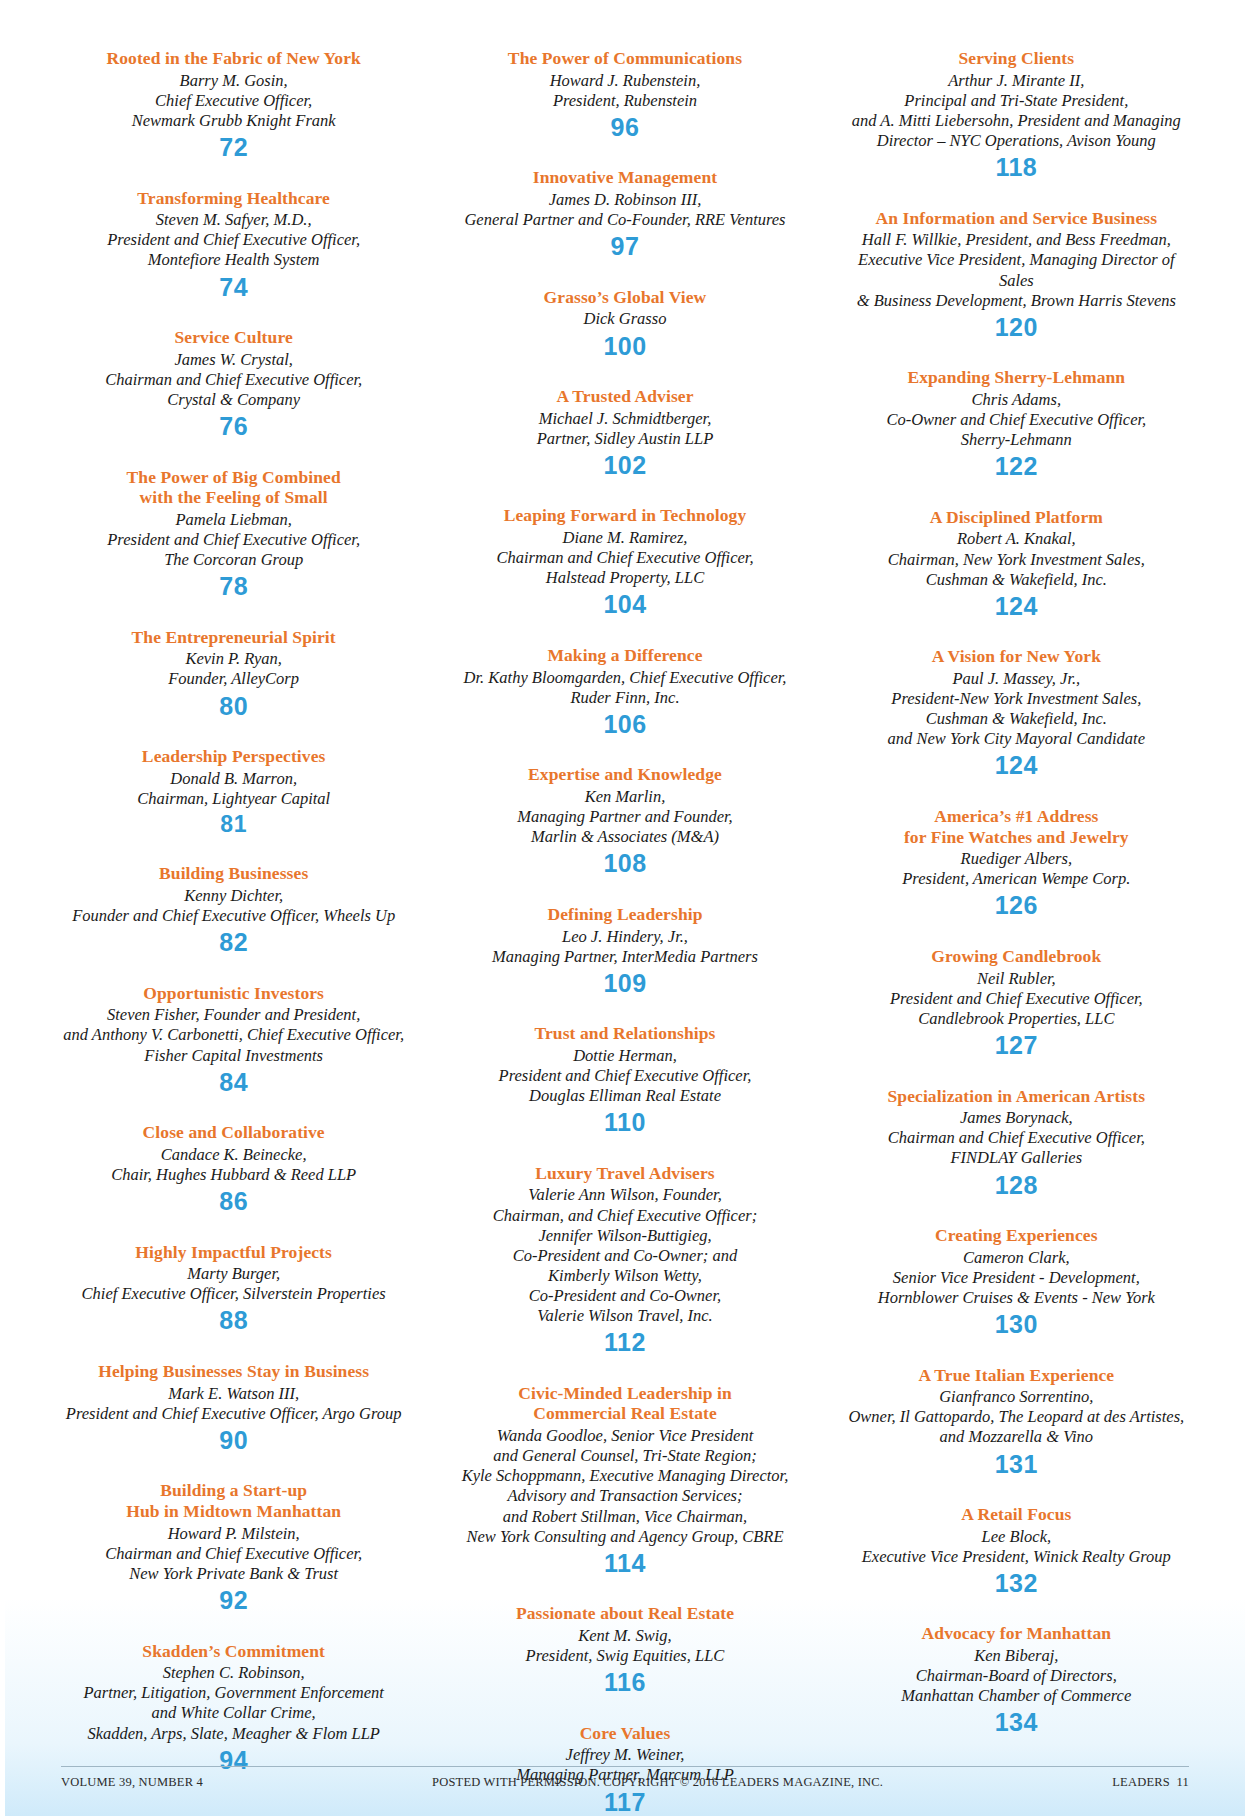Rooted in the Fabric of New York
Barry M. Gosin,
Chief Executive Officer,
Newmark Grubb Knight Frank
72
Transforming Healthcare
Steven M. Safyer, M.D.,
President and Chief Executive Officer,
Montefiore Health System
74
Service Culture
James W. Crystal,
Chairman and Chief Executive Officer,
Crystal & Company
76
The Power of Big Combined
with the Feeling of Small
Pamela Liebman,
President and Chief Executive Officer,
The Corcoran Group
78
The Entrepreneurial Spirit
Kevin P. Ryan,
Founder, AlleyCorp
80
Leadership Perspectives
Donald B. Marron,
Chairman, Lightyear Capital
81
Building Businesses
Kenny Dichter,
Founder and Chief Executive Officer, Wheels Up
82
Opportunistic Investors
Steven Fisher, Founder and President,
and Anthony V. Carbonetti, Chief Executive Officer,
Fisher Capital Investments
84
Close and Collaborative
Candace K. Beinecke,
Chair, Hughes Hubbard & Reed LLP
86
Highly Impactful Projects
Marty Burger,
Chief Executive Officer, Silverstein Properties
88
Helping Businesses Stay in Business
Mark E. Watson III,
President and Chief Executive Officer, Argo Group
90
Building a Start-up
Hub in Midtown Manhattan
Howard P. Milstein,
Chairman and Chief Executive Officer,
New York Private Bank & Trust
92
Skadden’s Commitment
Stephen C. Robinson,
Partner, Litigation, Government Enforcement
and White Collar Crime,
Skadden, Arps, Slate, Meagher & Flom LLP
94
The Power of Communications
Howard J. Rubenstein,
President, Rubenstein
96
Innovative Management
James D. Robinson III,
General Partner and Co-Founder, RRE Ventures
97
Grasso’s Global View
Dick Grasso
100
A Trusted Adviser
Michael J. Schmidtberger,
Partner, Sidley Austin LLP
102
Leaping Forward in Technology
Diane M. Ramirez,
Chairman and Chief Executive Officer,
Halstead Property, LLC
104
Making a Difference
Dr. Kathy Bloomgarden, Chief Executive Officer,
Ruder Finn, Inc.
106
Expertise and Knowledge
Ken Marlin,
Managing Partner and Founder,
Marlin & Associates (M&A)
108
Defining Leadership
Leo J. Hindery, Jr.,
Managing Partner, InterMedia Partners
109
Trust and Relationships
Dottie Herman,
President and Chief Executive Officer,
Douglas Elliman Real Estate
110
Luxury Travel Advisers
Valerie Ann Wilson, Founder,
Chairman, and Chief Executive Officer;
Jennifer Wilson-Buttigieg,
Co-President and Co-Owner; and
Kimberly Wilson Wetty,
Co-President and Co-Owner,
Valerie Wilson Travel, Inc.
112
Civic-Minded Leadership in
Commercial Real Estate
Wanda Goodloe, Senior Vice President
and General Counsel, Tri-State Region;
Kyle Schoppmann, Executive Managing Director,
Advisory and Transaction Services;
and Robert Stillman, Vice Chairman,
New York Consulting and Agency Group, CBRE
114
Passionate about Real Estate
Kent M. Swig,
President, Swig Equities, LLC
116
Core Values
Jeffrey M. Weiner,
Managing Partner, Marcum LLP
117
Serving Clients
Arthur J. Mirante II,
Principal and Tri-State President,
and A. Mitti Liebersohn, President and Managing
Director – NYC Operations, Avison Young
118
An Information and Service Business
Hall F. Willkie, President, and Bess Freedman,
Executive Vice President, Managing Director of Sales
& Business Development, Brown Harris Stevens
120
Expanding Sherry-Lehmann
Chris Adams,
Co-Owner and Chief Executive Officer,
Sherry-Lehmann
122
A Disciplined Platform
Robert A. Knakal,
Chairman, New York Investment Sales,
Cushman & Wakefield, Inc.
124
A Vision for New York
Paul J. Massey, Jr.,
President-New York Investment Sales,
Cushman & Wakefield, Inc.
and New York City Mayoral Candidate
124
America’s #1 Address
for Fine Watches and Jewelry
Ruediger Albers,
President, American Wempe Corp.
126
Growing Candlebrook
Neil Rubler,
President and Chief Executive Officer,
Candlebrook Properties, LLC
127
Specialization in American Artists
James Borynack,
Chairman and Chief Executive Officer,
FINDLAY Galleries
128
Creating Experiences
Cameron Clark,
Senior Vice President - Development,
Hornblower Cruises & Events - New York
130
A True Italian Experience
Gianfranco Sorrentino,
Owner, Il Gattopardo, The Leopard at des Artistes,
and Mozzarella & Vino
131
A Retail Focus
Lee Block,
Executive Vice President, Winick Realty Group
132
Advocacy for Manhattan
Ken Biberaj,
Chairman-Board of Directors,
Manhattan Chamber of Commerce
134
VOLUME 39, NUMBER 4 POSTED WITH PERMISSION. COPYRIGHT © 2016 LEADERS MAGAZINE, INC. LEADERS 11